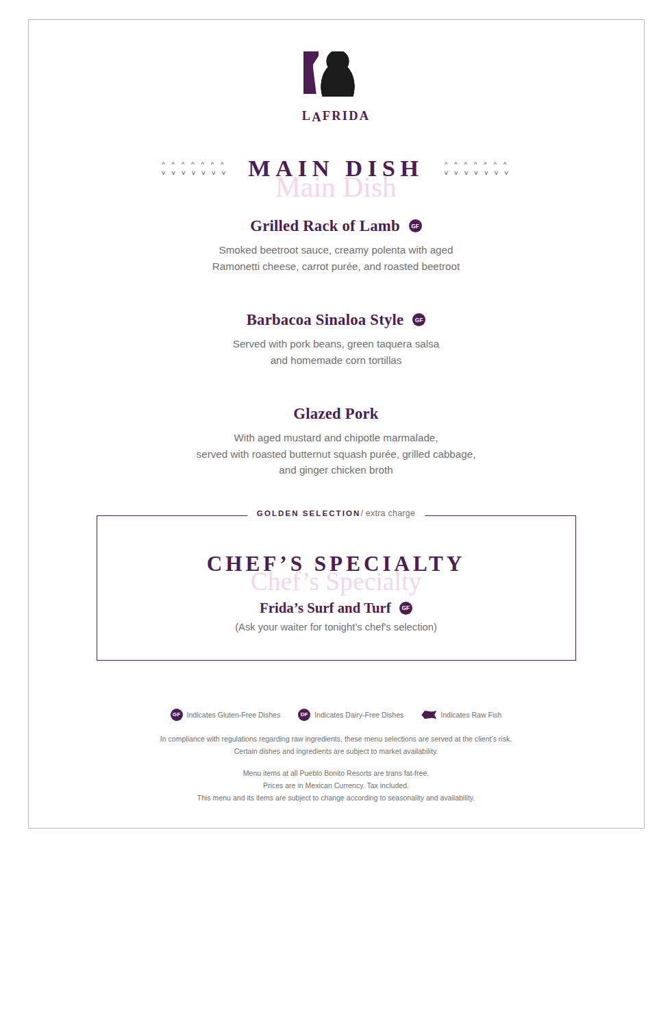LAFRIDA
^ ^ ^ ^ ^ ^ ^ v v v v v v v
MAIN DISH
Main Dish
^ ^ ^ ^ ^ ^ ^ v v v v v v v
Grilled Rack of Lamb GF
Smoked beetroot sauce, creamy polenta with aged
Ramonetti cheese, carrot purée, and roasted beetroot
Barbacoa Sinaloa Style GF
Served with pork beans, green taquera salsa
and homemade corn tortillas
Glazed Pork
With aged mustard and chipotle marmalade,
served with roasted butternut squash purée, grilled cabbage,
and ginger chicken broth
GOLDEN SELECTION/ extra charge
CHEF’S SPECIALTY
Chef’s Specialty
Frida’s Surf and Turf GF
(Ask your waiter for tonight’s chef's selection)
GFIndicates Gluten-Free Dishes DFIndicates Dairy-Free Dishes Indicates Raw Fish
In compliance with regulations regarding raw ingredients, these menu selections are served at the client’s risk.
Certain dishes and ingredients are subject to market availability.
Menu items at all Pueblo Bonito Resorts are trans fat-free.
Prices are in Mexican Currency. Tax included.
This menu and its items are subject to change according to seasonality and availability.